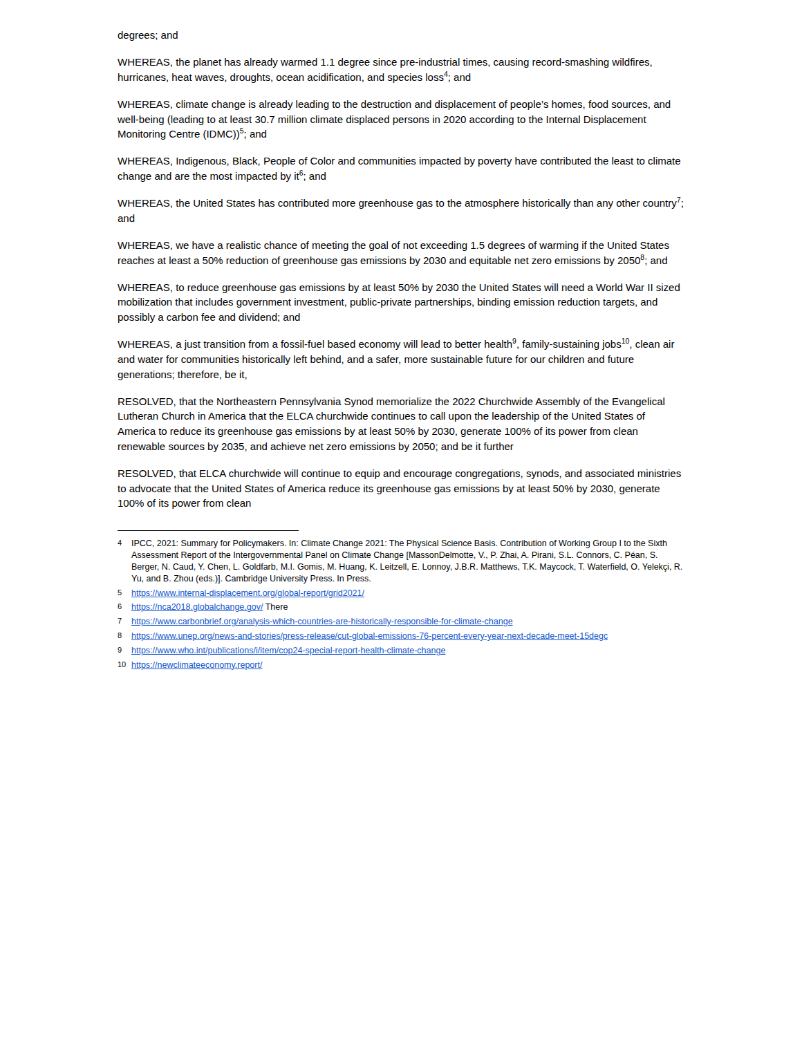degrees; and
WHEREAS, the planet has already warmed 1.1 degree since pre-industrial times, causing record-smashing wildfires, hurricanes, heat waves, droughts, ocean acidification, and species loss4; and
WHEREAS, climate change is already leading to the destruction and displacement of people’s homes, food sources, and well-being (leading to at least 30.7 million climate displaced persons in 2020 according to the Internal Displacement Monitoring Centre (IDMC))5; and
WHEREAS, Indigenous, Black, People of Color and communities impacted by poverty have contributed the least to climate change and are the most impacted by it6; and
WHEREAS, the United States has contributed more greenhouse gas to the atmosphere historically than any other country7; and
WHEREAS, we have a realistic chance of meeting the goal of not exceeding 1.5 degrees of warming if the United States reaches at least a 50% reduction of greenhouse gas emissions by 2030 and equitable net zero emissions by 20508; and
WHEREAS, to reduce greenhouse gas emissions by at least 50% by 2030 the United States will need a World War II sized mobilization that includes government investment, public-private partnerships, binding emission reduction targets, and possibly a carbon fee and dividend; and
WHEREAS, a just transition from a fossil-fuel based economy will lead to better health9, family-sustaining jobs10, clean air and water for communities historically left behind, and a safer, more sustainable future for our children and future generations; therefore, be it,
RESOLVED, that the Northeastern Pennsylvania Synod memorialize the 2022 Churchwide Assembly of the Evangelical Lutheran Church in America that the ELCA churchwide continues to call upon the leadership of the United States of America to reduce its greenhouse gas emissions by at least 50% by 2030, generate 100% of its power from clean renewable sources by 2035, and achieve net zero emissions by 2050; and be it further
RESOLVED, that ELCA churchwide will continue to equip and encourage congregations, synods, and associated ministries to advocate that the United States of America reduce its greenhouse gas emissions by at least 50% by 2030, generate 100% of its power from clean
4 IPCC, 2021: Summary for Policymakers. In: Climate Change 2021: The Physical Science Basis. Contribution of Working Group I to the Sixth Assessment Report of the Intergovernmental Panel on Climate Change [MassonDelmotte, V., P. Zhai, A. Pirani, S.L. Connors, C. Péan, S. Berger, N. Caud, Y. Chen, L. Goldfarb, M.I. Gomis, M. Huang, K. Leitzell, E. Lonnoy, J.B.R. Matthews, T.K. Maycock, T. Waterfield, O. Yelekçi, R. Yu, and B. Zhou (eds.)]. Cambridge University Press. In Press.
5 https://www.internal-displacement.org/global-report/grid2021/
6 https://nca2018.globalchange.gov/ There
7 https://www.carbonbrief.org/analysis-which-countries-are-historically-responsible-for-climate-change
8 https://www.unep.org/news-and-stories/press-release/cut-global-emissions-76-percent-every-year-next-decade-meet-15degc
9 https://www.who.int/publications/i/item/cop24-special-report-health-climate-change
10 https://newclimateeconomy.report/